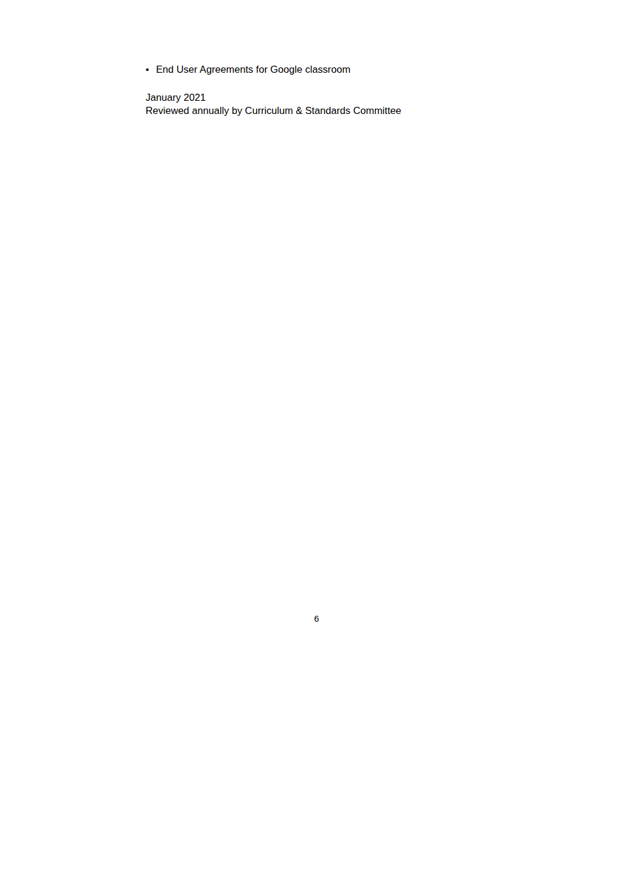End User Agreements for Google classroom
January 2021
Reviewed annually by Curriculum & Standards Committee
6